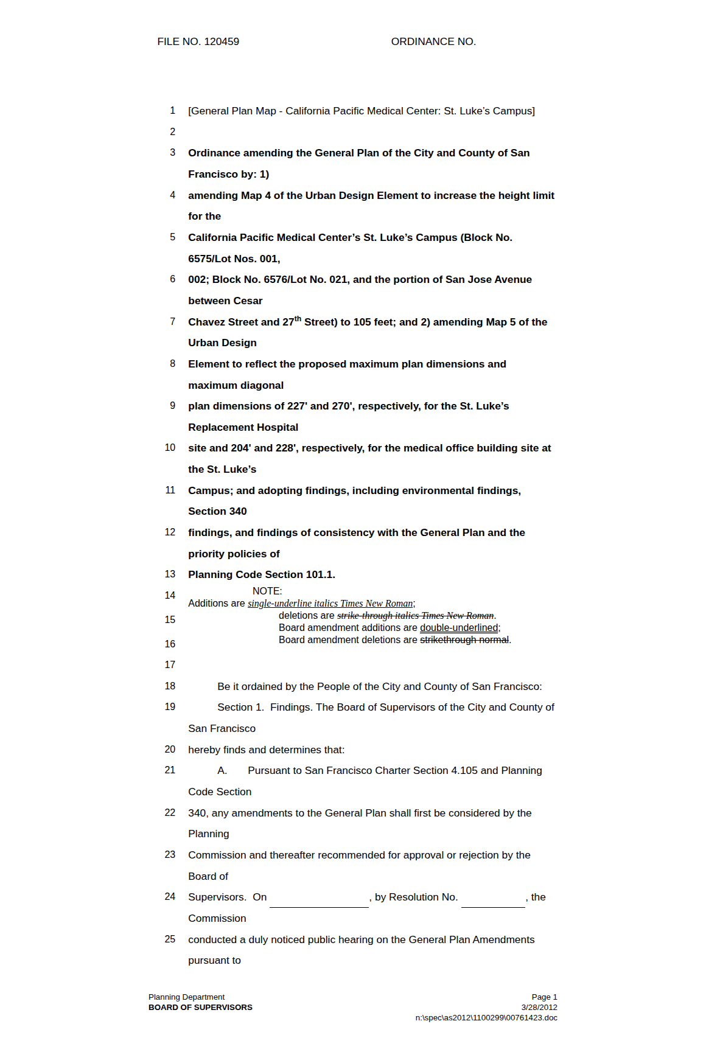FILE NO. 120459
ORDINANCE NO.
| 1 | [General Plan Map - California Pacific Medical Center: St. Luke’s Campus] |
| 2 | |
| 3 | Ordinance amending the General Plan of the City and County of San Francisco by: 1) |
| 4 | amending Map 4 of the Urban Design Element to increase the height limit for the |
| 5 | California Pacific Medical Center’s St. Luke’s Campus (Block No. 6575/Lot Nos. 001, |
| 6 | 002; Block No. 6576/Lot No. 021, and the portion of San Jose Avenue between Cesar |
| 7 | Chavez Street and 27 th Street) to 105 feet; and 2) amending Map 5 of the Urban Design |
| 8 | Element to reflect the proposed maximum plan dimensions and maximum diagonal |
| 9 | plan dimensions of 227' and 270', respectively, for the St. Luke’s Replacement Hospital |
| 10 | site and 204' and 228', respectively, for the medical office building site at the St. Luke’s |
| 11 | Campus; and adopting findings, including environmental findings, Section 340 |
| 12 | findings, and findings of consistency with the General Plan and the priority policies of |
| 13 | Planning Code Section 101.1. |
| 14 | NOTE: Additions are single-underline italics Times New Roman ; |
| 15 | deletions are strike-through italics Times New Roman . Board amendment additions are double-underlined ; |
| 16 | Board amendment deletions are strikethrough normal . |
| 17 | |
| 18 | Be it ordained by the People of the City and County of San Francisco: |
| 19 | Section 1. Findings. The Board of Supervisors of the City and County of San Francisco |
| 20 | hereby finds and determines that: |
| 21 | A. Pursuant to San Francisco Charter Section 4.105 and Planning Code Section |
| 22 | 340, any amendments to the General Plan shall first be considered by the Planning |
| 23 | Commission and thereafter recommended for approval or rejection by the Board of |
| 24 | Supervisors. On , by Resolution No. , the Commission |
| 25 | conducted a duly noticed public hearing on the General Plan Amendments pursuant to |
Planning Department
BOARD OF SUPERVISORS
Page 1
3/28/2012
n:\spec\as2012\1100299\00761423.doc